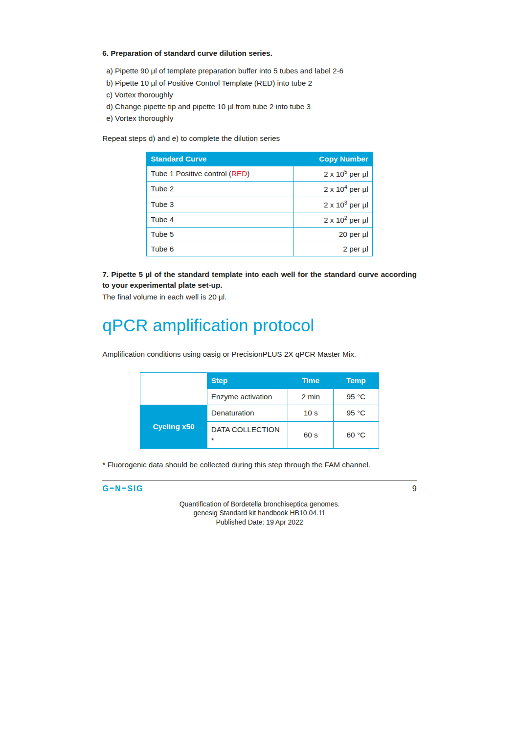6. Preparation of standard curve dilution series.
a) Pipette 90 µl of template preparation buffer into 5 tubes and label 2-6
b) Pipette 10 µl of Positive Control Template (RED) into tube 2
c) Vortex thoroughly
d) Change pipette tip and pipette 10 µl from tube 2 into tube 3
e) Vortex thoroughly
Repeat steps d) and e) to complete the dilution series
| Standard Curve | Copy Number |
| --- | --- |
| Tube 1 Positive control ( RED ) | 2 x 10 5 per µl |
| Tube 2 | 2 x 10 4 per µl |
| Tube 3 | 2 x 10 3 per µl |
| Tube 4 | 2 x 10 2 per µl |
| Tube 5 | 20 per µl |
| Tube 6 | 2 per µl |
7. Pipette 5 µl of the standard template into each well for the standard curve according to your experimental plate set-up.
The final volume in each well is 20 µl.
qPCR amplification protocol
Amplification conditions using oasig or PrecisionPLUS 2X qPCR Master Mix.
| | Step | Time | Temp |
| | Enzyme activation | 2 min | 95 °C |
| Cycling x50 | Denaturation | 10 s | 95 °C |
| DATA COLLECTION * | 60 s | 60 °C |
* Fluorogenic data should be collected during this step through the FAM channel.
G≡N≡SIG
9
Quantification of Bordetella bronchiseptica genomes.
genesig Standard kit handbook HB10.04.11
Published Date: 19 Apr 2022